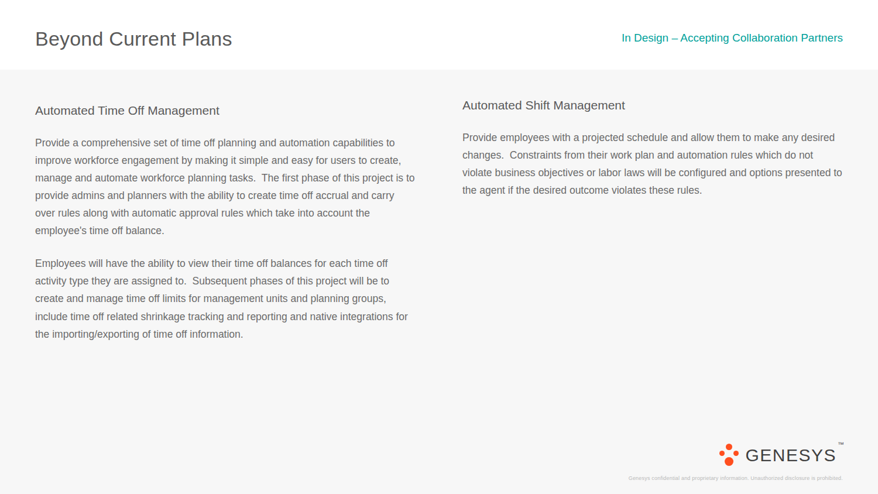Beyond Current Plans
In Design – Accepting Collaboration Partners
Automated Time Off Management
Provide a comprehensive set of time off planning and automation capabilities to improve workforce engagement by making it simple and easy for users to create, manage and automate workforce planning tasks. The first phase of this project is to provide admins and planners with the ability to create time off accrual and carry over rules along with automatic approval rules which take into account the employee's time off balance.
Employees will have the ability to view their time off balances for each time off activity type they are assigned to. Subsequent phases of this project will be to create and manage time off limits for management units and planning groups, include time off related shrinkage tracking and reporting and native integrations for the importing/exporting of time off information.
Automated Shift Management
Provide employees with a projected schedule and allow them to make any desired changes. Constraints from their work plan and automation rules which do not violate business objectives or labor laws will be configured and options presented to the agent if the desired outcome violates these rules.
GENESYS™
Genesys confidential and proprietary information. Unauthorized disclosure is prohibited.